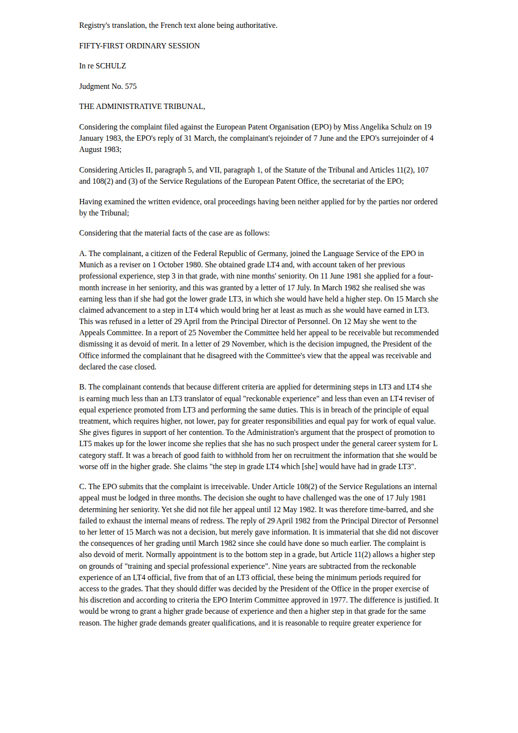Registry's translation, the French text alone being authoritative.
FIFTY-FIRST ORDINARY SESSION
In re SCHULZ
Judgment No. 575
THE ADMINISTRATIVE TRIBUNAL,
Considering the complaint filed against the European Patent Organisation (EPO) by Miss Angelika Schulz on 19 January 1983, the EPO's reply of 31 March, the complainant's rejoinder of 7 June and the EPO's surrejoinder of 4 August 1983;
Considering Articles II, paragraph 5, and VII, paragraph 1, of the Statute of the Tribunal and Articles 11(2), 107 and 108(2) and (3) of the Service Regulations of the European Patent Office, the secretariat of the EPO;
Having examined the written evidence, oral proceedings having been neither applied for by the parties nor ordered by the Tribunal;
Considering that the material facts of the case are as follows:
A. The complainant, a citizen of the Federal Republic of Germany, joined the Language Service of the EPO in Munich as a reviser on 1 October 1980. She obtained grade LT4 and, with account taken of her previous professional experience, step 3 in that grade, with nine months' seniority. On 11 June 1981 she applied for a four-month increase in her seniority, and this was granted by a letter of 17 July. In March 1982 she realised she was earning less than if she had got the lower grade LT3, in which she would have held a higher step. On 15 March she claimed advancement to a step in LT4 which would bring her at least as much as she would have earned in LT3. This was refused in a letter of 29 April from the Principal Director of Personnel. On 12 May she went to the Appeals Committee. In a report of 25 November the Committee held her appeal to be receivable but recommended dismissing it as devoid of merit. In a letter of 29 November, which is the decision impugned, the President of the Office informed the complainant that he disagreed with the Committee's view that the appeal was receivable and declared the case closed.
B. The complainant contends that because different criteria are applied for determining steps in LT3 and LT4 she is earning much less than an LT3 translator of equal "reckonable experience" and less than even an LT4 reviser of equal experience promoted from LT3 and performing the same duties. This is in breach of the principle of equal treatment, which requires higher, not lower, pay for greater responsibilities and equal pay for work of equal value. She gives figures in support of her contention. To the Administration's argument that the prospect of promotion to LT5 makes up for the lower income she replies that she has no such prospect under the general career system for L category staff. It was a breach of good faith to withhold from her on recruitment the information that she would be worse off in the higher grade. She claims "the step in grade LT4 which [she] would have had in grade LT3".
C. The EPO submits that the complaint is irreceivable. Under Article 108(2) of the Service Regulations an internal appeal must be lodged in three months. The decision she ought to have challenged was the one of 17 July 1981 determining her seniority. Yet she did not file her appeal until 12 May 1982. It was therefore time-barred, and she failed to exhaust the internal means of redress. The reply of 29 April 1982 from the Principal Director of Personnel to her letter of 15 March was not a decision, but merely gave information. It is immaterial that she did not discover the consequences of her grading until March 1982 since she could have done so much earlier. The complaint is also devoid of merit. Normally appointment is to the bottom step in a grade, but Article 11(2) allows a higher step on grounds of "training and special professional experience". Nine years are subtracted from the reckonable experience of an LT4 official, five from that of an LT3 official, these being the minimum periods required for access to the grades. That they should differ was decided by the President of the Office in the proper exercise of his discretion and according to criteria the EPO Interim Committee approved in 1977. The difference is justified. It would be wrong to grant a higher grade because of experience and then a higher step in that grade for the same reason. The higher grade demands greater qualifications, and it is reasonable to require greater experience for